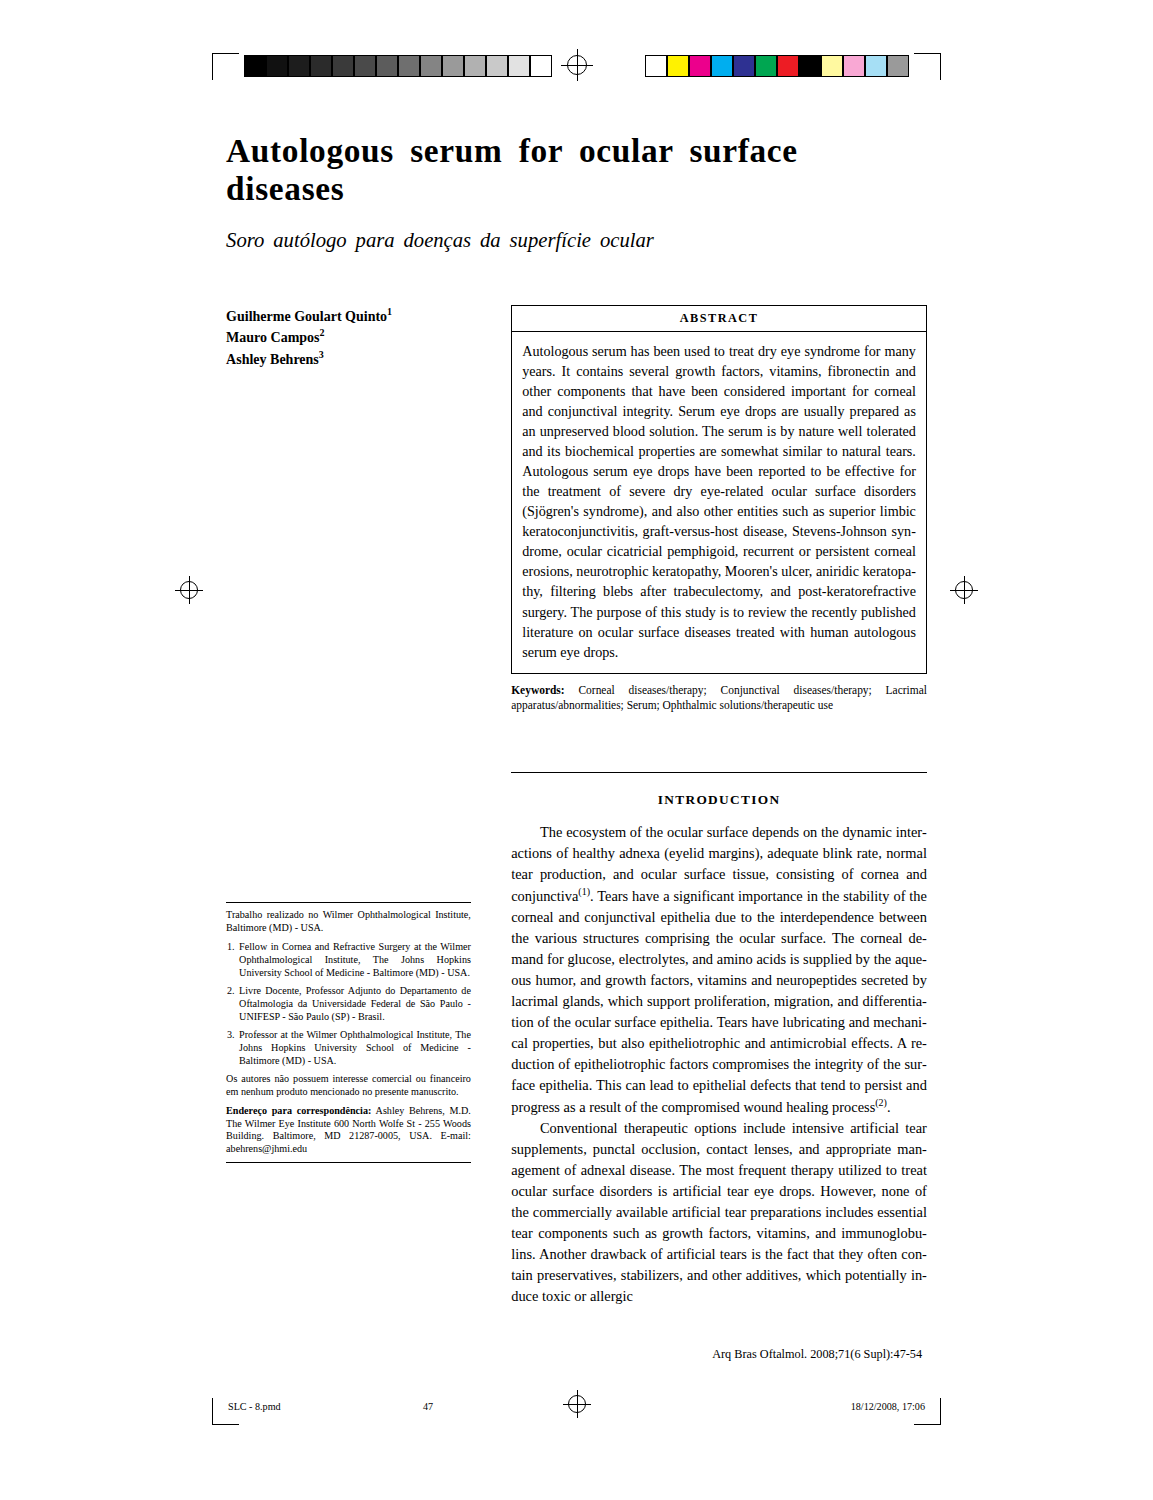Autologous serum for ocular surface diseases
Soro autólogo para doenças da superfície ocular
Guilherme Goulart Quinto1
Mauro Campos2
Ashley Behrens3
Trabalho realizado no Wilmer Ophthalmological Institute, Baltimore (MD) - USA.
Fellow in Cornea and Refractive Surgery at the Wilmer Ophthalmological Institute, The Johns Hopkins University School of Medicine - Baltimore (MD) - USA.
Livre Docente, Professor Adjunto do Departamento de Oftalmologia da Universidade Federal de São Paulo - UNIFESP - São Paulo (SP) - Brasil.
Professor at the Wilmer Ophthalmological Institute, The Johns Hopkins University School of Medicine - Baltimore (MD) - USA.
Os autores não possuem interesse comercial ou financeiro em nenhum produto mencionado no presente manuscrito.
Endereço para correspondência: Ashley Behrens, M.D. The Wilmer Eye Institute 600 North Wolfe St - 255 Woods Building. Baltimore, MD 21287-0005, USA. E-mail: abehrens@jhmi.edu
ABSTRACT
Autologous serum has been used to treat dry eye syndrome for many years. It contains several growth factors, vitamins, fibronectin and other components that have been considered important for corneal and conjunctival integrity. Serum eye drops are usually prepared as an unpreserved blood solution. The serum is by nature well tolerated and its biochemical properties are somewhat similar to natural tears. Autologous serum eye drops have been reported to be effective for the treatment of severe dry eye-related ocular surface disorders (Sjögren's syndrome), and also other entities such as superior limbic keratoconjunctivitis, graft-versus-host disease, Stevens-Johnson syndrome, ocular cicatricial pemphigoid, recurrent or persistent corneal erosions, neurotrophic keratopathy, Mooren's ulcer, aniridic keratopathy, filtering blebs after trabeculectomy, and post-keratorefractive surgery. The purpose of this study is to review the recently published literature on ocular surface diseases treated with human autologous serum eye drops.
Keywords: Corneal diseases/therapy; Conjunctival diseases/therapy; Lacrimal apparatus/abnormalities; Serum; Ophthalmic solutions/therapeutic use
INTRODUCTION
The ecosystem of the ocular surface depends on the dynamic interactions of healthy adnexa (eyelid margins), adequate blink rate, normal tear production, and ocular surface tissue, consisting of cornea and conjunctiva(1). Tears have a significant importance in the stability of the corneal and conjunctival epithelia due to the interdependence between the various structures comprising the ocular surface. The corneal demand for glucose, electrolytes, and amino acids is supplied by the aqueous humor, and growth factors, vitamins and neuropeptides secreted by lacrimal glands, which support proliferation, migration, and differentiation of the ocular surface epithelia. Tears have lubricating and mechanical properties, but also epitheliotrophic and antimicrobial effects. A reduction of epitheliotrophic factors compromises the integrity of the surface epithelia. This can lead to epithelial defects that tend to persist and progress as a result of the compromised wound healing process(2).
Conventional therapeutic options include intensive artificial tear supplements, punctal occlusion, contact lenses, and appropriate management of adnexal disease. The most frequent therapy utilized to treat ocular surface disorders is artificial tear eye drops. However, none of the commercially available artificial tear preparations includes essential tear components such as growth factors, vitamins, and immunoglobulins. Another drawback of artificial tears is the fact that they often contain preservatives, stabilizers, and other additives, which potentially induce toxic or allergic
Arq Bras Oftalmol. 2008;71(6 Supl):47-54
SLC - 8.pmd 47
18/12/2008, 17:06